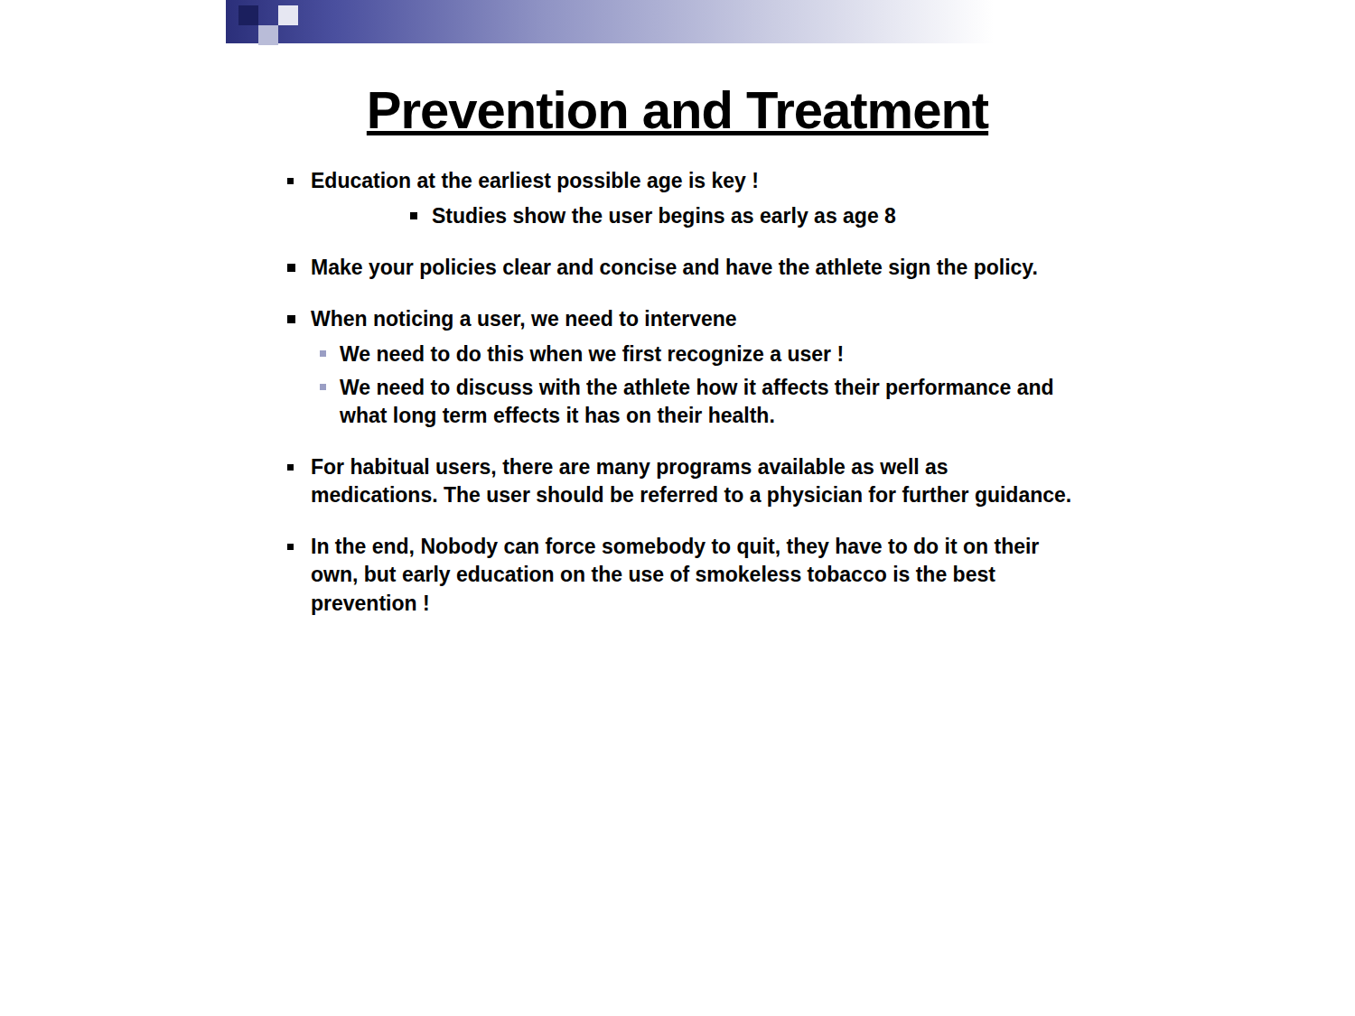Prevention and Treatment
Education at the earliest possible age is key !
Studies show the user begins as early as age 8
Make your policies clear and concise and have the athlete sign the policy.
When noticing a user, we need to intervene
We need to do this when we first recognize a user !
We need to discuss with the athlete how it affects their performance and what long term effects it has on their health.
For habitual users, there are many programs available as well as medications. The user should be referred to a physician for further guidance.
In the end, Nobody can force somebody to quit, they have to do it on their own, but early education on the use of smokeless tobacco is the best prevention !